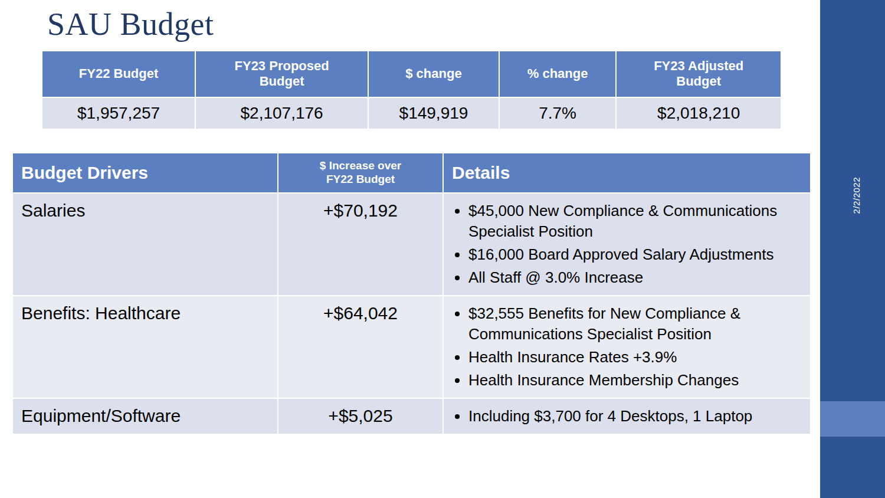2/2/2022
SAU Budget
| FY22 Budget | FY23 Proposed Budget | $ change | % change | FY23 Adjusted Budget |
| --- | --- | --- | --- | --- |
| $1,957,257 | $2,107,176 | $149,919 | 7.7% | $2,018,210 |
| Budget Drivers | $ Increase over FY22 Budget | Details |
| --- | --- | --- |
| Salaries | +$70,192 | $45,000 New Compliance & Communications Specialist Position $16,000 Board Approved Salary Adjustments All Staff @ 3.0% Increase |
| Benefits: Healthcare | +$64,042 | $32,555 Benefits for New Compliance & Communications Specialist Position Health Insurance Rates +3.9% Health Insurance Membership Changes |
| Equipment/Software | +$5,025 | Including $3,700 for 4 Desktops, 1 Laptop |